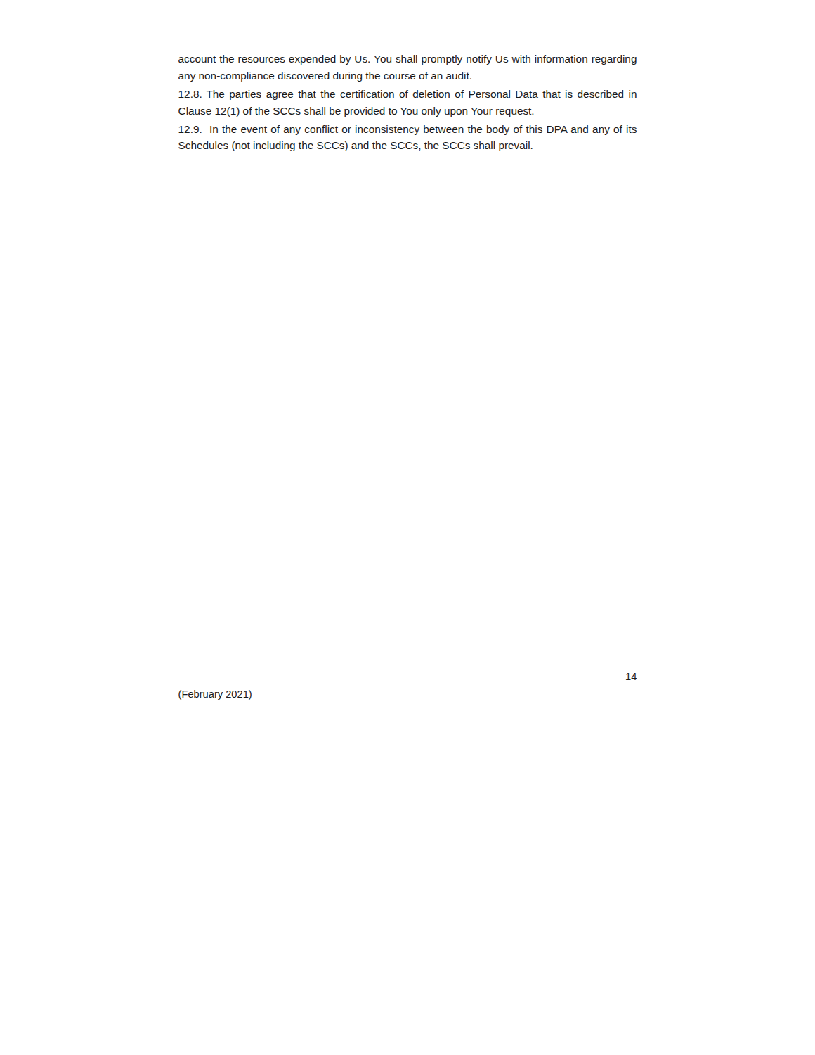account the resources expended by Us. You shall promptly notify Us with information regarding any non-compliance discovered during the course of an audit.
12.8. The parties agree that the certification of deletion of Personal Data that is described in Clause 12(1) of the SCCs shall be provided to You only upon Your request.
12.9. In the event of any conflict or inconsistency between the body of this DPA and any of its Schedules (not including the SCCs) and the SCCs, the SCCs shall prevail.
14
(February 2021)